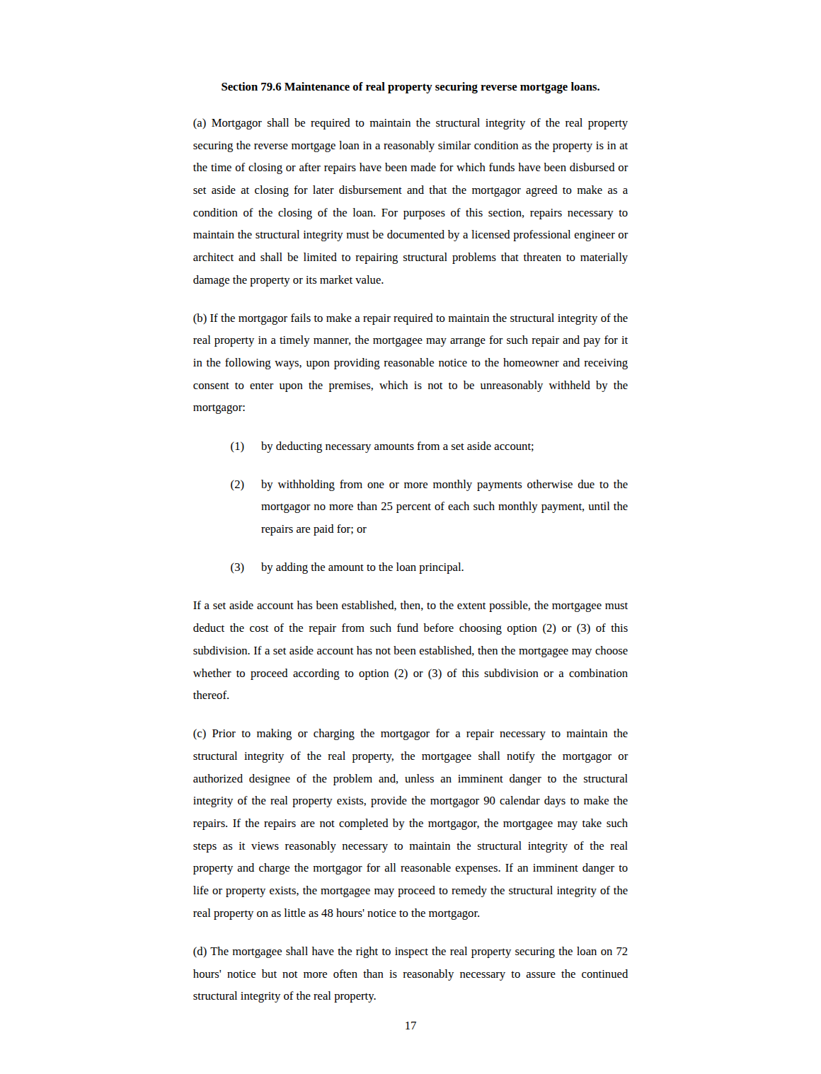Section 79.6 Maintenance of real property securing reverse mortgage loans.
(a) Mortgagor shall be required to maintain the structural integrity of the real property securing the reverse mortgage loan in a reasonably similar condition as the property is in at the time of closing or after repairs have been made for which funds have been disbursed or set aside at closing for later disbursement and that the mortgagor agreed to make as a condition of the closing of the loan. For purposes of this section, repairs necessary to maintain the structural integrity must be documented by a licensed professional engineer or architect and shall be limited to repairing structural problems that threaten to materially damage the property or its market value.
(b) If the mortgagor fails to make a repair required to maintain the structural integrity of the real property in a timely manner, the mortgagee may arrange for such repair and pay for it in the following ways, upon providing reasonable notice to the homeowner and receiving consent to enter upon the premises, which is not to be unreasonably withheld by the mortgagor:
(1) by deducting necessary amounts from a set aside account;
(2) by withholding from one or more monthly payments otherwise due to the mortgagor no more than 25 percent of each such monthly payment, until the repairs are paid for; or
(3) by adding the amount to the loan principal.
If a set aside account has been established, then, to the extent possible, the mortgagee must deduct the cost of the repair from such fund before choosing option (2) or (3) of this subdivision. If a set aside account has not been established, then the mortgagee may choose whether to proceed according to option (2) or (3) of this subdivision or a combination thereof.
(c) Prior to making or charging the mortgagor for a repair necessary to maintain the structural integrity of the real property, the mortgagee shall notify the mortgagor or authorized designee of the problem and, unless an imminent danger to the structural integrity of the real property exists, provide the mortgagor 90 calendar days to make the repairs. If the repairs are not completed by the mortgagor, the mortgagee may take such steps as it views reasonably necessary to maintain the structural integrity of the real property and charge the mortgagor for all reasonable expenses. If an imminent danger to life or property exists, the mortgagee may proceed to remedy the structural integrity of the real property on as little as 48 hours' notice to the mortgagor.
(d) The mortgagee shall have the right to inspect the real property securing the loan on 72 hours' notice but not more often than is reasonably necessary to assure the continued structural integrity of the real property.
17